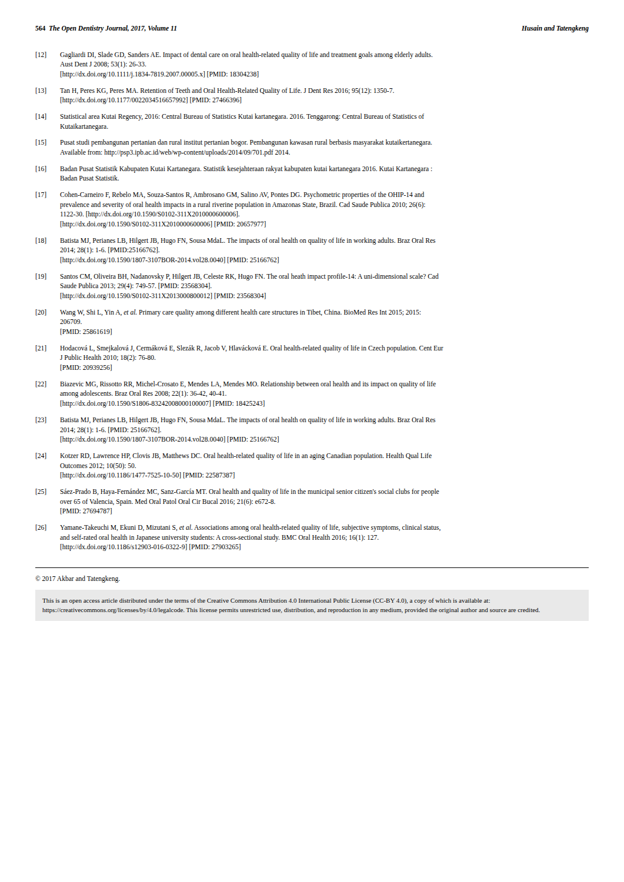564 The Open Dentistry Journal, 2017, Volume 11
Husain and Tatengkeng
[12] Gagliardi DI, Slade GD, Sanders AE. Impact of dental care on oral health-related quality of life and treatment goals among elderly adults. Aust Dent J 2008; 53(1): 26-33. [http://dx.doi.org/10.1111/j.1834-7819.2007.00005.x] [PMID: 18304238]
[13] Tan H, Peres KG, Peres MA. Retention of Teeth and Oral Health-Related Quality of Life. J Dent Res 2016; 95(12): 1350-7. [http://dx.doi.org/10.1177/0022034516657992] [PMID: 27466396]
[14] Statistical area Kutai Regency, 2016: Central Bureau of Statistics Kutai kartanegara. 2016. Tenggarong: Central Bureau of Statistics of Kutaikartanegara.
[15] Pusat studi pembangunan pertanian dan rural institut pertanian bogor. Pembangunan kawasan rural berbasis masyarakat kutaikertanegara. Available from: http://psp3.ipb.ac.id/web/wp-content/uploads/2014/09/701.pdf 2014.
[16] Badan Pusat Statistik Kabupaten Kutai Kartanegara. Statistik kesejahteraan rakyat kabupaten kutai kartanegara 2016. Kutai Kartanegara : Badan Pusat Statistik.
[17] Cohen-Carneiro F, Rebelo MA, Souza-Santos R, Ambrosano GM, Salino AV, Pontes DG. Psychometric properties of the OHIP-14 and prevalence and severity of oral health impacts in a rural riverine population in Amazonas State, Brazil. Cad Saude Publica 2010; 26(6): 1122-30. [http://dx.doi.org/10.1590/S0102-311X2010000600006]. [http://dx.doi.org/10.1590/S0102-311X2010000600006] [PMID: 20657977]
[18] Batista MJ, Perianes LB, Hilgert JB, Hugo FN, Sousa MdaL. The impacts of oral health on quality of life in working adults. Braz Oral Res 2014; 28(1): 1-6. [PMID:25166762]. [http://dx.doi.org/10.1590/1807-3107BOR-2014.vol28.0040] [PMID: 25166762]
[19] Santos CM, Oliveira BH, Nadanovsky P, Hilgert JB, Celeste RK, Hugo FN. The oral heath impact profile-14: A uni-dimensional scale? Cad Saude Publica 2013; 29(4): 749-57. [PMID: 23568304]. [http://dx.doi.org/10.1590/S0102-311X2013000800012] [PMID: 23568304]
[20] Wang W, Shi L, Yin A, et al. Primary care quality among different health care structures in Tibet, China. BioMed Res Int 2015; 2015: 206709. [PMID: 25861619]
[21] Hodacová L, Smejkalová J, Cermáková E, Slezák R, Jacob V, Hlavácková E. Oral health-related quality of life in Czech population. Cent Eur J Public Health 2010; 18(2): 76-80. [PMID: 20939256]
[22] Biazevic MG, Rissotto RR, Michel-Crosato E, Mendes LA, Mendes MO. Relationship between oral health and its impact on quality of life among adolescents. Braz Oral Res 2008; 22(1): 36-42, 40-41. [http://dx.doi.org/10.1590/S1806-83242008000100007] [PMID: 18425243]
[23] Batista MJ, Perianes LB, Hilgert JB, Hugo FN, Sousa MdaL. The impacts of oral health on quality of life in working adults. Braz Oral Res 2014; 28(1): 1-6. [PMID: 25166762]. [http://dx.doi.org/10.1590/1807-3107BOR-2014.vol28.0040] [PMID: 25166762]
[24] Kotzer RD, Lawrence HP, Clovis JB, Matthews DC. Oral health-related quality of life in an aging Canadian population. Health Qual Life Outcomes 2012; 10(50): 50. [http://dx.doi.org/10.1186/1477-7525-10-50] [PMID: 22587387]
[25] Sáez-Prado B, Haya-Fernández MC, Sanz-García MT. Oral health and quality of life in the municipal senior citizen's social clubs for people over 65 of Valencia, Spain. Med Oral Patol Oral Cir Bucal 2016; 21(6): e672-8. [PMID: 27694787]
[26] Yamane-Takeuchi M, Ekuni D, Mizutani S, et al. Associations among oral health-related quality of life, subjective symptoms, clinical status, and self-rated oral health in Japanese university students: A cross-sectional study. BMC Oral Health 2016; 16(1): 127. [http://dx.doi.org/10.1186/s12903-016-0322-9] [PMID: 27903265]
© 2017 Akbar and Tatengkeng.
This is an open access article distributed under the terms of the Creative Commons Attribution 4.0 International Public License (CC-BY 4.0), a copy of which is available at: https://creativecommons.org/licenses/by/4.0/legalcode. This license permits unrestricted use, distribution, and reproduction in any medium, provided the original author and source are credited.